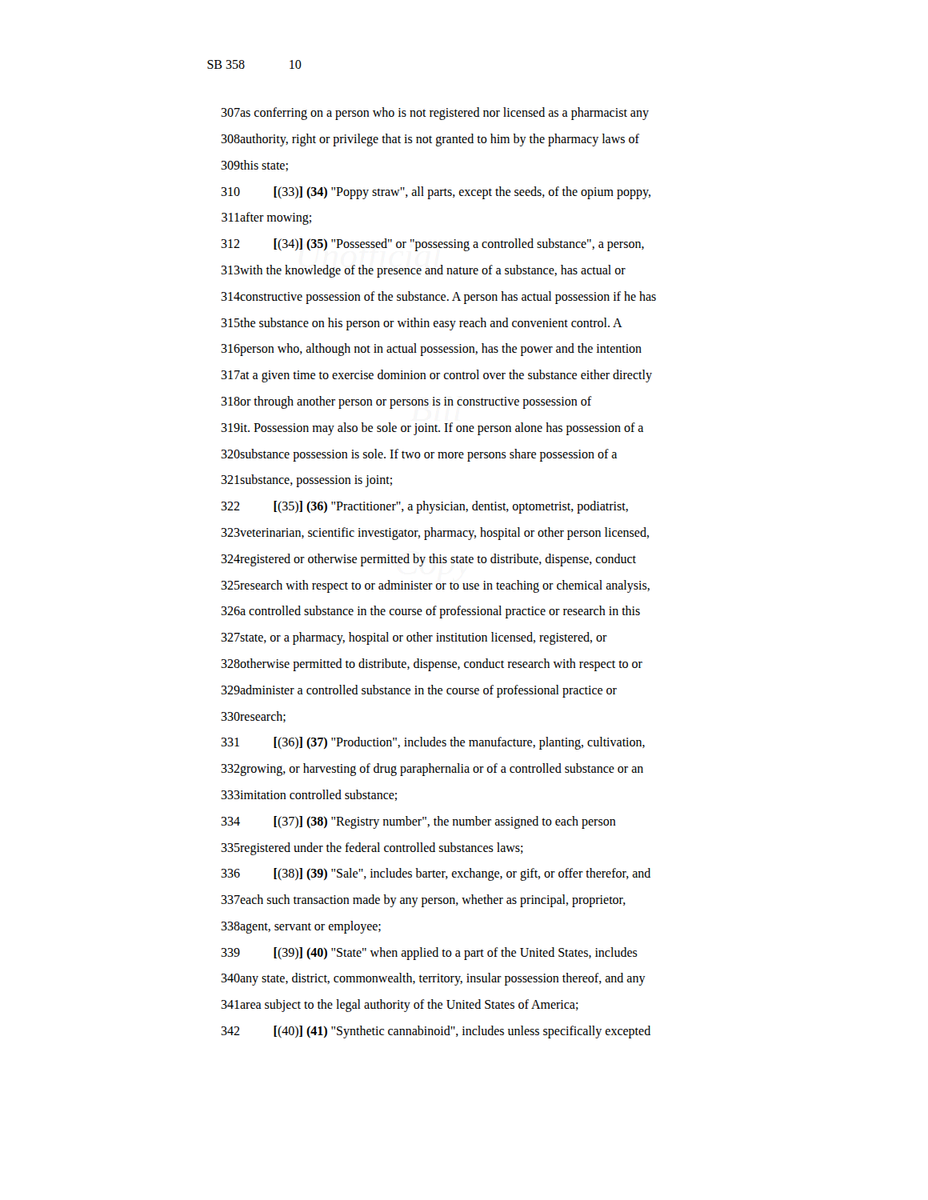Unofficial Bill Copy
SB 358 10
| 307 | as conferring on a person who is not registered nor licensed as a pharmacist any |
| 308 | authority, right or privilege that is not granted to him by the pharmacy laws of |
| 309 | this state; |
| 310 | [ (33) ] (34) "Poppy straw", all parts, except the seeds, of the opium poppy, |
| 311 | after mowing; |
| 312 | [ (34) ] (35) "Possessed" or "possessing a controlled substance", a person, |
| 313 | with the knowledge of the presence and nature of a substance, has actual or |
| 314 | constructive possession of the substance. A person has actual possession if he has |
| 315 | the substance on his person or within easy reach and convenient control. A |
| 316 | person who, although not in actual possession, has the power and the intention |
| 317 | at a given time to exercise dominion or control over the substance either directly |
| 318 | or through another person or persons is in constructive possession of |
| 319 | it. Possession may also be sole or joint. If one person alone has possession of a |
| 320 | substance possession is sole. If two or more persons share possession of a |
| 321 | substance, possession is joint; |
| 322 | [ (35) ] (36) "Practitioner", a physician, dentist, optometrist, podiatrist, |
| 323 | veterinarian, scientific investigator, pharmacy, hospital or other person licensed, |
| 324 | registered or otherwise permitted by this state to distribute, dispense, conduct |
| 325 | research with respect to or administer or to use in teaching or chemical analysis, |
| 326 | a controlled substance in the course of professional practice or research in this |
| 327 | state, or a pharmacy, hospital or other institution licensed, registered, or |
| 328 | otherwise permitted to distribute, dispense, conduct research with respect to or |
| 329 | administer a controlled substance in the course of professional practice or |
| 330 | research; |
| 331 | [ (36) ] (37) "Production", includes the manufacture, planting, cultivation, |
| 332 | growing, or harvesting of drug paraphernalia or of a controlled substance or an |
| 333 | imitation controlled substance; |
| 334 | [ (37) ] (38) "Registry number", the number assigned to each person |
| 335 | registered under the federal controlled substances laws; |
| 336 | [ (38) ] (39) "Sale", includes barter, exchange, or gift, or offer therefor, and |
| 337 | each such transaction made by any person, whether as principal, proprietor, |
| 338 | agent, servant or employee; |
| 339 | [ (39) ] (40) "State" when applied to a part of the United States, includes |
| 340 | any state, district, commonwealth, territory, insular possession thereof, and any |
| 341 | area subject to the legal authority of the United States of America; |
| 342 | [ (40) ] (41) "Synthetic cannabinoid", includes unless specifically excepted |